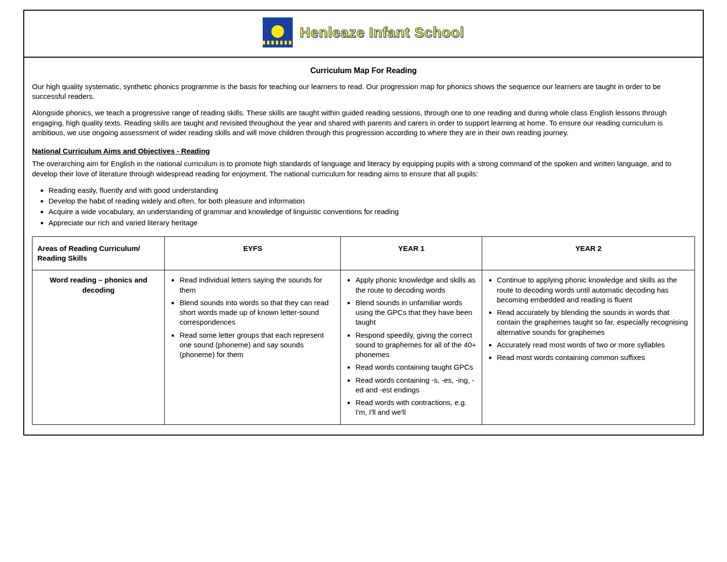Henleaze Infant School
Curriculum Map For Reading
Our high quality systematic, synthetic phonics programme is the basis for teaching our learners to read. Our progression map for phonics shows the sequence our learners are taught in order to be successful readers.
Alongside phonics, we teach a progressive range of reading skills. These skills are taught within guided reading sessions, through one to one reading and during whole class English lessons through engaging, high quality texts. Reading skills are taught and revisited throughout the year and shared with parents and carers in order to support learning at home. To ensure our reading curriculum is ambitious, we use ongoing assessment of wider reading skills and will move children through this progression according to where they are in their own reading journey.
National Curriculum Aims and Objectives - Reading
The overarching aim for English in the national curriculum is to promote high standards of language and literacy by equipping pupils with a strong command of the spoken and written language, and to develop their love of literature through widespread reading for enjoyment. The national curriculum for reading aims to ensure that all pupils:
Reading easily, fluently and with good understanding
Develop the habit of reading widely and often, for both pleasure and information
Acquire a wide vocabulary, an understanding of grammar and knowledge of linguistic conventions for reading
Appreciate our rich and varied literary heritage
| Areas of Reading Curriculum/ Reading Skills | EYFS | YEAR 1 | YEAR 2 |
| --- | --- | --- | --- |
| Word reading – phonics and decoding | Read individual letters saying the sounds for them Blend sounds into words so that they can read short words made up of known letter-sound correspondences Read some letter groups that each represent one sound (phoneme) and say sounds (phoneme) for them | Apply phonic knowledge and skills as the route to decoding words Blend sounds in unfamiliar words using the GPCs that they have been taught Respond speedily, giving the correct sound to graphemes for all of the 40+ phonemes Read words containing taught GPCs Read words containing -s, -es, -ing, -ed and -est endings Read words with contractions, e.g. I'm, I'll and we'll | Continue to applying phonic knowledge and skills as the route to decoding words until automatic decoding has becoming embedded and reading is fluent Read accurately by blending the sounds in words that contain the graphemes taught so far, especially recognising alternative sounds for graphemes Accurately read most words of two or more syllables Read most words containing common suffixes |